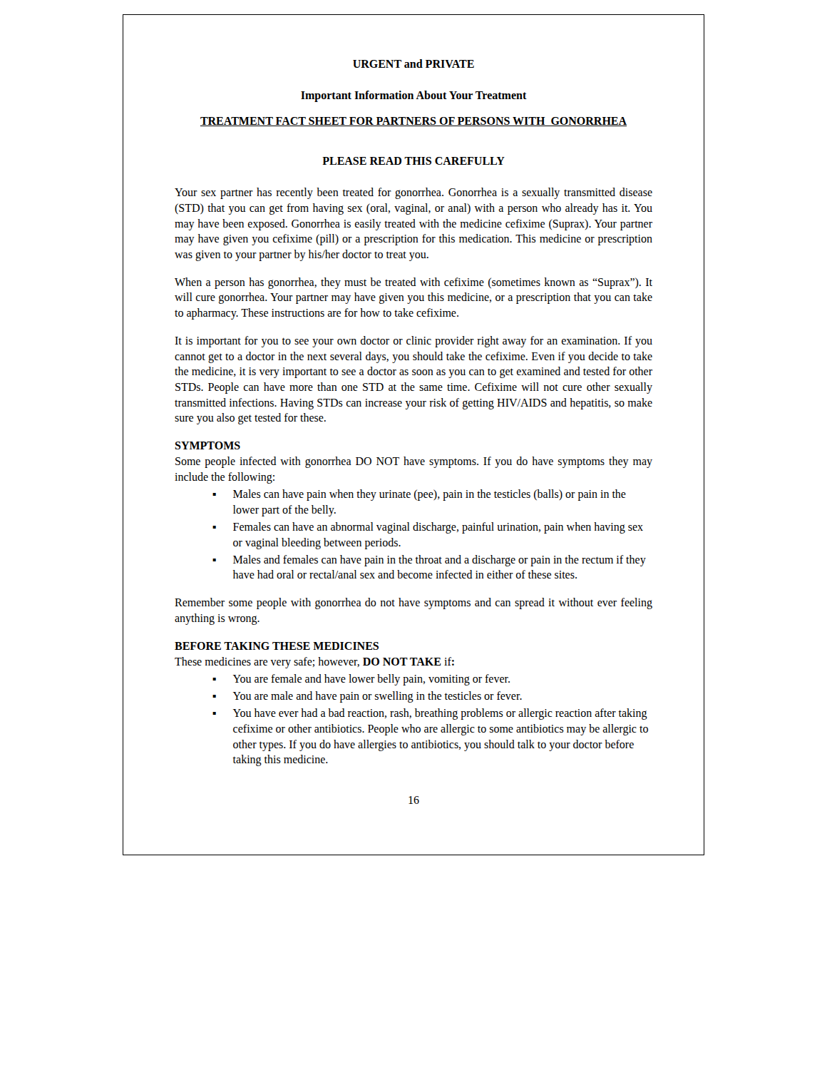URGENT and PRIVATE
Important Information About Your Treatment
TREATMENT FACT SHEET FOR PARTNERS OF PERSONS WITH GONORRHEA
PLEASE READ THIS CAREFULLY
Your sex partner has recently been treated for gonorrhea. Gonorrhea is a sexually transmitted disease (STD) that you can get from having sex (oral, vaginal, or anal) with a person who already has it. You may have been exposed. Gonorrhea is easily treated with the medicine cefixime (Suprax). Your partner may have given you cefixime (pill) or a prescription for this medication. This medicine or prescription was given to your partner by his/her doctor to treat you.
When a person has gonorrhea, they must be treated with cefixime (sometimes known as “Suprax”). It will cure gonorrhea. Your partner may have given you this medicine, or a prescription that you can take to apharmacy. These instructions are for how to take cefixime.
It is important for you to see your own doctor or clinic provider right away for an examination. If you cannot get to a doctor in the next several days, you should take the cefixime. Even if you decide to take the medicine, it is very important to see a doctor as soon as you can to get examined and tested for other STDs. People can have more than one STD at the same time. Cefixime will not cure other sexually transmitted infections. Having STDs can increase your risk of getting HIV/AIDS and hepatitis, so make sure you also get tested for these.
SYMPTOMS
Some people infected with gonorrhea DO NOT have symptoms. If you do have symptoms they may include the following:
Males can have pain when they urinate (pee), pain in the testicles (balls) or pain in the lower part of the belly.
Females can have an abnormal vaginal discharge, painful urination, pain when having sex or vaginal bleeding between periods.
Males and females can have pain in the throat and a discharge or pain in the rectum if they have had oral or rectal/anal sex and become infected in either of these sites.
Remember some people with gonorrhea do not have symptoms and can spread it without ever feeling anything is wrong.
BEFORE TAKING THESE MEDICINES
These medicines are very safe; however, DO NOT TAKE if:
You are female and have lower belly pain, vomiting or fever.
You are male and have pain or swelling in the testicles or fever.
You have ever had a bad reaction, rash, breathing problems or allergic reaction after taking cefixime or other antibiotics. People who are allergic to some antibiotics may be allergic to other types. If you do have allergies to antibiotics, you should talk to your doctor before taking this medicine.
16